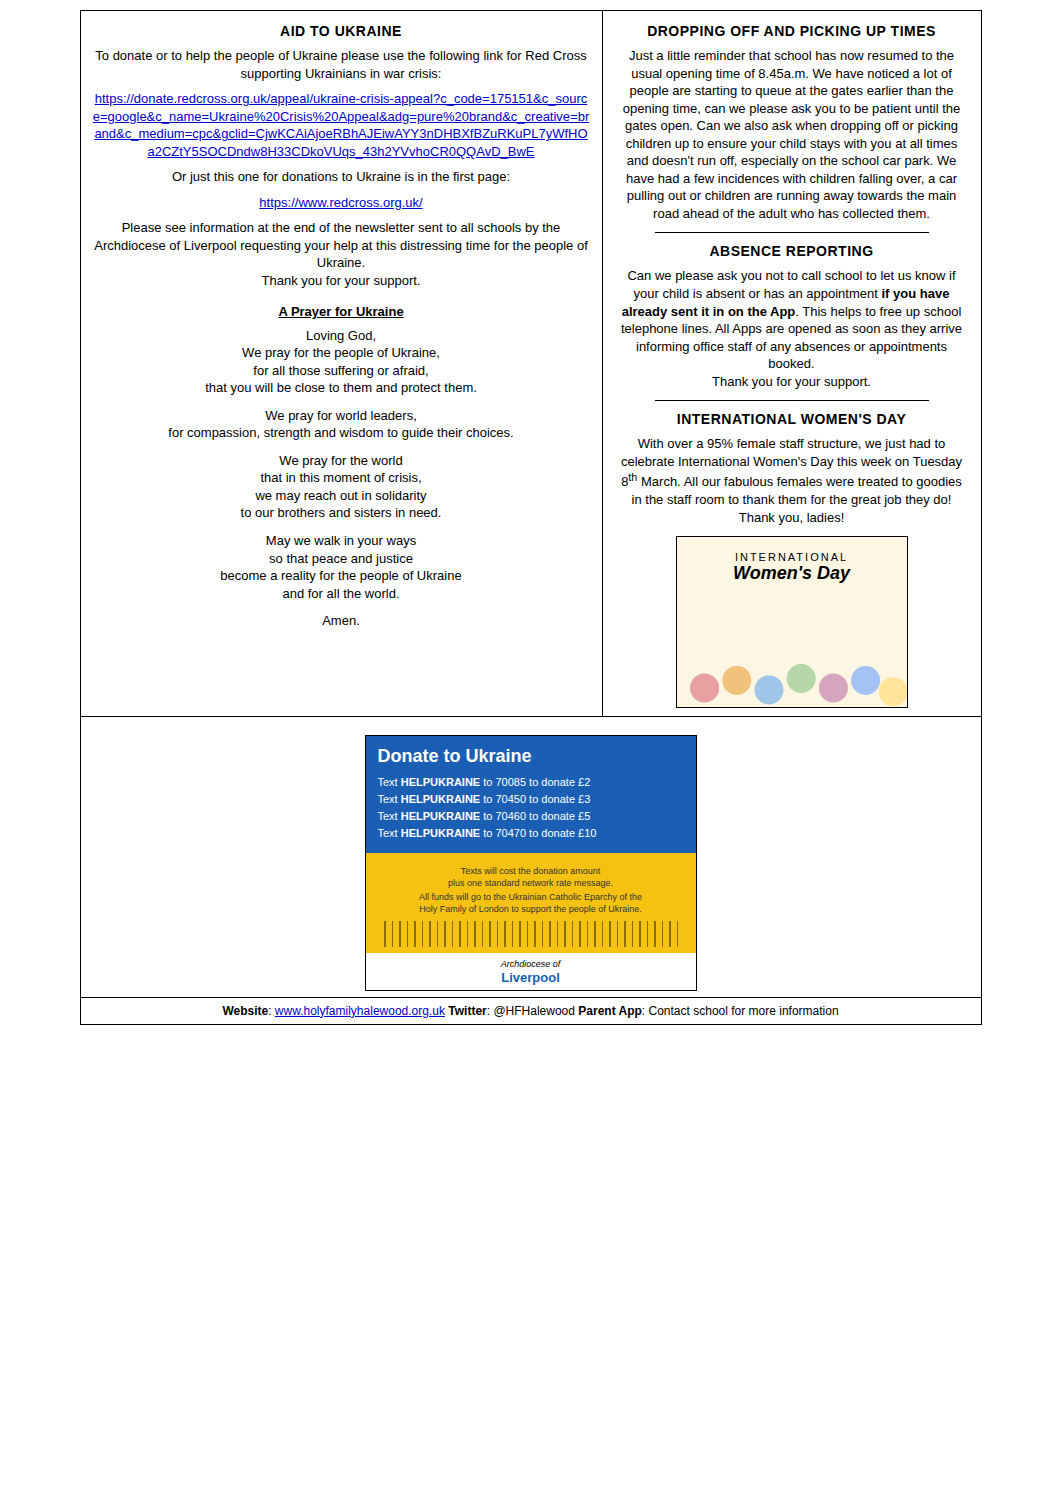AID TO UKRAINE
To donate or to help the people of Ukraine please use the following link for Red Cross supporting Ukrainians in war crisis:
https://donate.redcross.org.uk/appeal/ukraine-crisis-appeal?c_code=175151&c_source=google&c_name=Ukraine%20Crisis%20Appeal&adg=pure%20brand&c_creative=brand&c_medium=cpc&gclid=CjwKCAiAjoeRBhAJEiwAYY3nDHBXfBZuRKuPL7yWfHOa2CZtY5SOCDndw8H33CDkoVUqs_43h2YVvhoCR0QQAvD_BwE
Or just this one for donations to Ukraine is in the first page:
https://www.redcross.org.uk/
Please see information at the end of the newsletter sent to all schools by the Archdiocese of Liverpool requesting your help at this distressing time for the people of Ukraine.
Thank you for your support.
A Prayer for Ukraine
Loving God,
We pray for the people of Ukraine,
for all those suffering or afraid,
that you will be close to them and protect them.
We pray for world leaders,
for compassion, strength and wisdom to guide their choices.
We pray for the world
that in this moment of crisis,
we may reach out in solidarity
to our brothers and sisters in need.
May we walk in your ways
so that peace and justice
become a reality for the people of Ukraine
and for all the world.
Amen.
DROPPING OFF AND PICKING UP TIMES
Just a little reminder that school has now resumed to the usual opening time of 8.45a.m. We have noticed a lot of people are starting to queue at the gates earlier than the opening time, can we please ask you to be patient until the gates open. Can we also ask when dropping off or picking children up to ensure your child stays with you at all times and doesn't run off, especially on the school car park. We have had a few incidences with children falling over, a car pulling out or children are running away towards the main road ahead of the adult who has collected them.
ABSENCE REPORTING
Can we please ask you not to call school to let us know if your child is absent or has an appointment if you have already sent it in on the App. This helps to free up school telephone lines. All Apps are opened as soon as they arrive informing office staff of any absences or appointments booked.
Thank you for your support.
INTERNATIONAL WOMEN'S DAY
With over a 95% female staff structure, we just had to celebrate International Women's Day this week on Tuesday 8th March. All our fabulous females were treated to goodies in the staff room to thank them for the great job they do!
Thank you, ladies!
INTERNATIONALWomen's Day
Donate to Ukraine
Text HELPUKRAINE to 70085 to donate £2
Text HELPUKRAINE to 70450 to donate £3
Text HELPUKRAINE to 70460 to donate £5
Text HELPUKRAINE to 70470 to donate £10
Texts will cost the donation amount
plus one standard network rate message.
All funds will go to the Ukrainian Catholic Eparchy of the
Holy Family of London to support the people of Ukraine.
Archdiocese of
Liverpool
Website: www.holyfamilyhalewood.org.uk Twitter: @HFHalewood Parent App: Contact school for more information